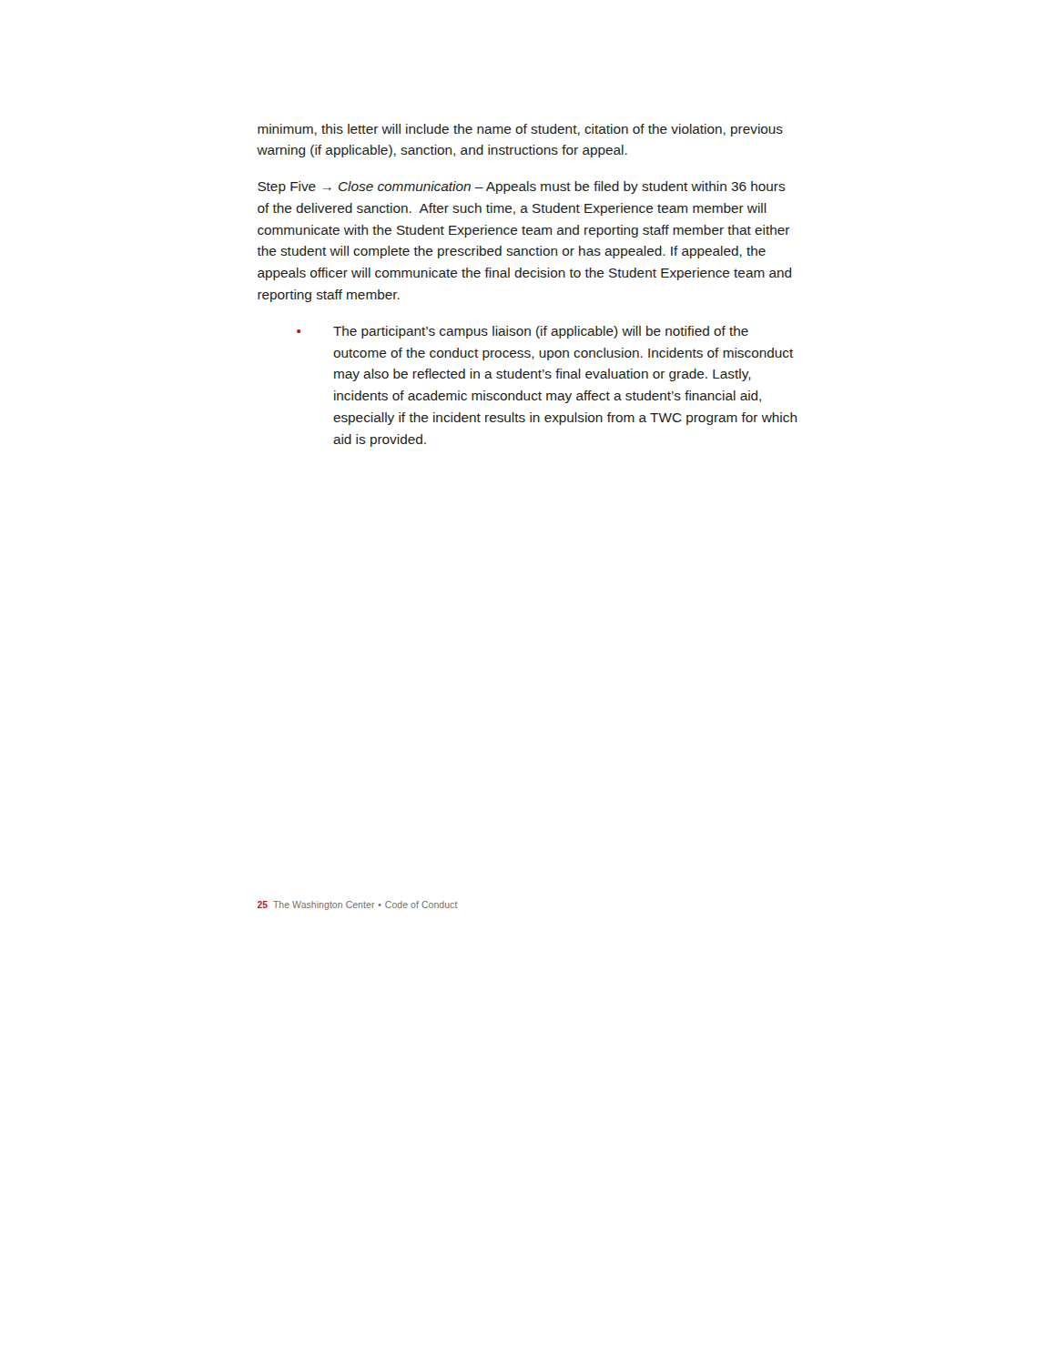minimum, this letter will include the name of student, citation of the violation, previous warning (if applicable), sanction, and instructions for appeal.
Step Five → Close communication – Appeals must be filed by student within 36 hours of the delivered sanction. After such time, a Student Experience team member will communicate with the Student Experience team and reporting staff member that either the student will complete the prescribed sanction or has appealed. If appealed, the appeals officer will communicate the final decision to the Student Experience team and reporting staff member.
The participant’s campus liaison (if applicable) will be notified of the outcome of the conduct process, upon conclusion. Incidents of misconduct may also be reflected in a student’s final evaluation or grade. Lastly, incidents of academic misconduct may affect a student’s financial aid, especially if the incident results in expulsion from a TWC program for which aid is provided.
25 The Washington Center•Code of Conduct